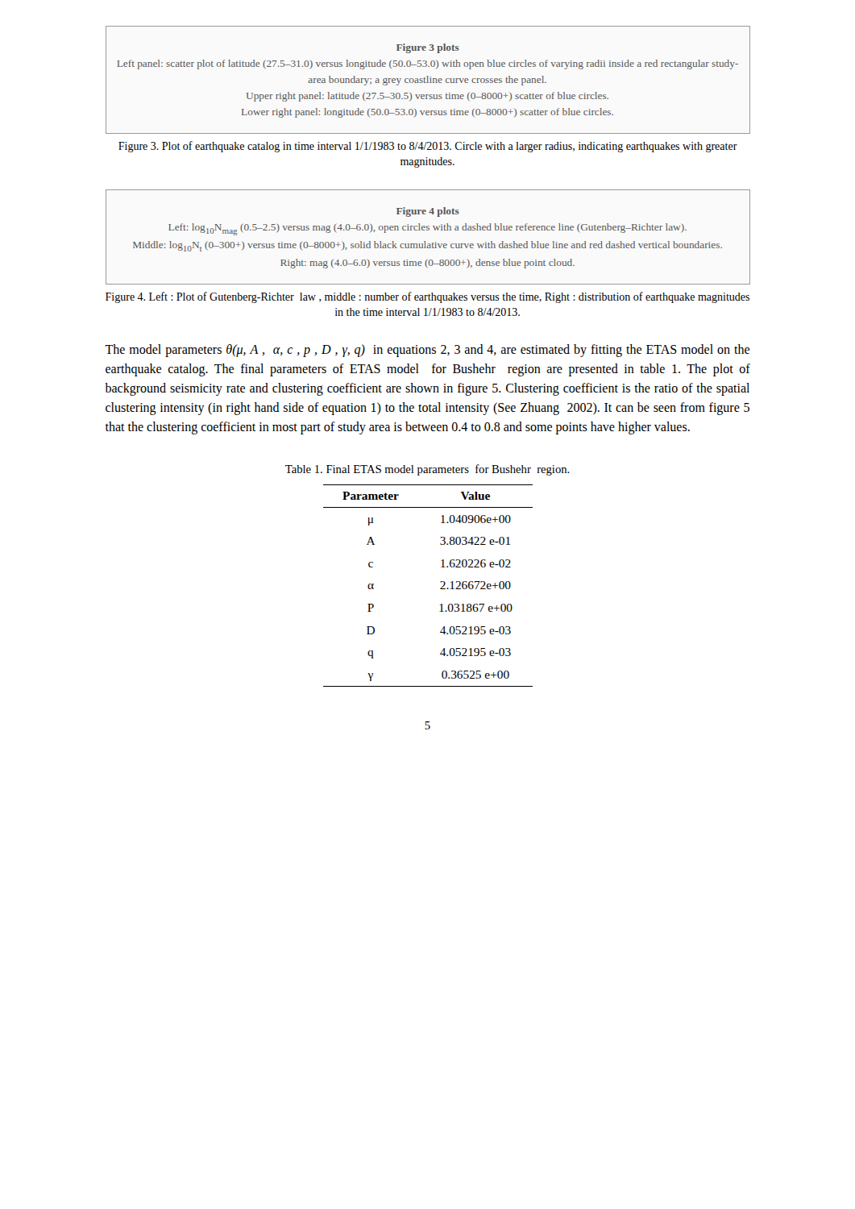Figure 3 plots
Left panel: scatter plot of latitude (27.5–31.0) versus longitude (50.0–53.0) with open blue circles of varying radii inside a red rectangular study-area boundary; a grey coastline curve crosses the panel.
Upper right panel: latitude (27.5–30.5) versus time (0–8000+) scatter of blue circles.
Lower right panel: longitude (50.0–53.0) versus time (0–8000+) scatter of blue circles.
Figure 3. Plot of earthquake catalog in time interval 1/1/1983 to 8/4/2013. Circle with a larger radius, indicating earthquakes with greater magnitudes.
Figure 4 plots
Left: log10Nmag (0.5–2.5) versus mag (4.0–6.0), open circles with a dashed blue reference line (Gutenberg–Richter law).
Middle: log10Nt (0–300+) versus time (0–8000+), solid black cumulative curve with dashed blue line and red dashed vertical boundaries.
Right: mag (4.0–6.0) versus time (0–8000+), dense blue point cloud.
Figure 4. Left : Plot of Gutenberg-Richter law , middle : number of earthquakes versus the time, Right : distribution of earthquake magnitudes in the time interval 1/1/1983 to 8/4/2013.
The model parameters θ(μ, A , α, c , p , D , γ, q) in equations 2, 3 and 4, are estimated by fitting the ETAS model on the earthquake catalog. The final parameters of ETAS model for Bushehr region are presented in table 1. The plot of background seismicity rate and clustering coefficient are shown in figure 5. Clustering coefficient is the ratio of the spatial clustering intensity (in right hand side of equation 1) to the total intensity (See Zhuang 2002). It can be seen from figure 5 that the clustering coefficient in most part of study area is between 0.4 to 0.8 and some points have higher values.
Table 1. Final ETAS model parameters for Bushehr region.
| Parameter | Value |
| --- | --- |
| μ | 1.040906e+00 |
| A | 3.803422 e-01 |
| c | 1.620226 e-02 |
| α | 2.126672e+00 |
| P | 1.031867 e+00 |
| D | 4.052195 e-03 |
| q | 4.052195 e-03 |
| γ | 0.36525 e+00 |
5